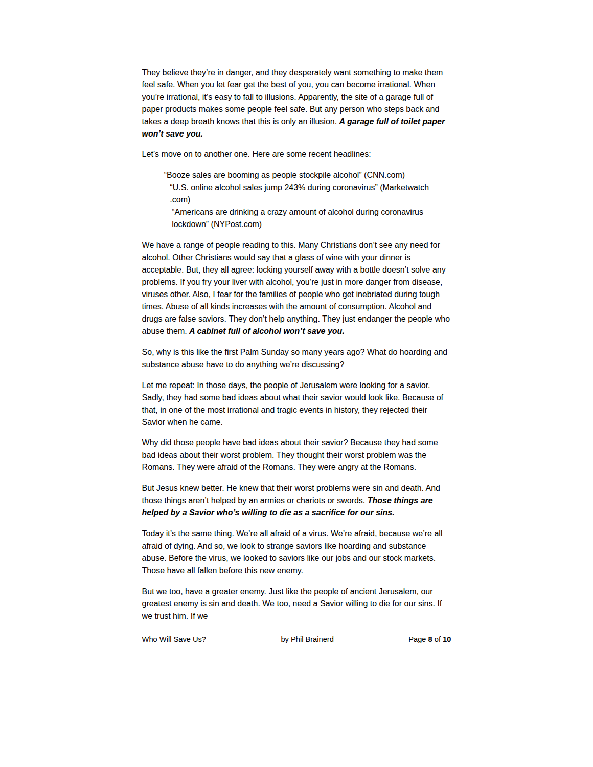They believe they’re in danger, and they desperately want something to make them feel safe. When you let fear get the best of you, you can become irrational. When you’re irrational, it’s easy to fall to illusions. Apparently, the site of a garage full of paper products makes some people feel safe. But any person who steps back and takes a deep breath knows that this is only an illusion. A garage full of toilet paper won’t save you.
Let’s move on to another one. Here are some recent headlines:
“Booze sales are booming as people stockpile alcohol” (CNN.com)
“U.S. online alcohol sales jump 243% during coronavirus” (Marketwatch .com)
“Americans are drinking a crazy amount of alcohol during coronavirus
lockdown” (NYPost.com)
We have a range of people reading to this. Many Christians don’t see any need for alcohol. Other Christians would say that a glass of wine with your dinner is acceptable. But, they all agree: locking yourself away with a bottle doesn’t solve any problems. If you fry your liver with alcohol, you’re just in more danger from disease, viruses other. Also, I fear for the families of people who get inebriated during tough times. Abuse of all kinds increases with the amount of consumption. Alcohol and drugs are false saviors. They don’t help anything. They just endanger the people who abuse them. A cabinet full of alcohol won’t save you.
So, why is this like the first Palm Sunday so many years ago? What do hoarding and substance abuse have to do anything we’re discussing?
Let me repeat: In those days, the people of Jerusalem were looking for a savior. Sadly, they had some bad ideas about what their savior would look like. Because of that, in one of the most irrational and tragic events in history, they rejected their Savior when he came.
Why did those people have bad ideas about their savior? Because they had some bad ideas about their worst problem. They thought their worst problem was the Romans. They were afraid of the Romans. They were angry at the Romans.
But Jesus knew better. He knew that their worst problems were sin and death. And those things aren’t helped by an armies or chariots or swords. Those things are helped by a Savior who’s willing to die as a sacrifice for our sins.
Today it’s the same thing. We’re all afraid of a virus. We’re afraid, because we’re all afraid of dying. And so, we look to strange saviors like hoarding and substance abuse. Before the virus, we looked to saviors like our jobs and our stock markets. Those have all fallen before this new enemy.
But we too, have a greater enemy. Just like the people of ancient Jerusalem, our greatest enemy is sin and death. We too, need a Savior willing to die for our sins. If we trust him. If we
Who Will Save Us?
by Phil Brainerd
Page 8 of 10